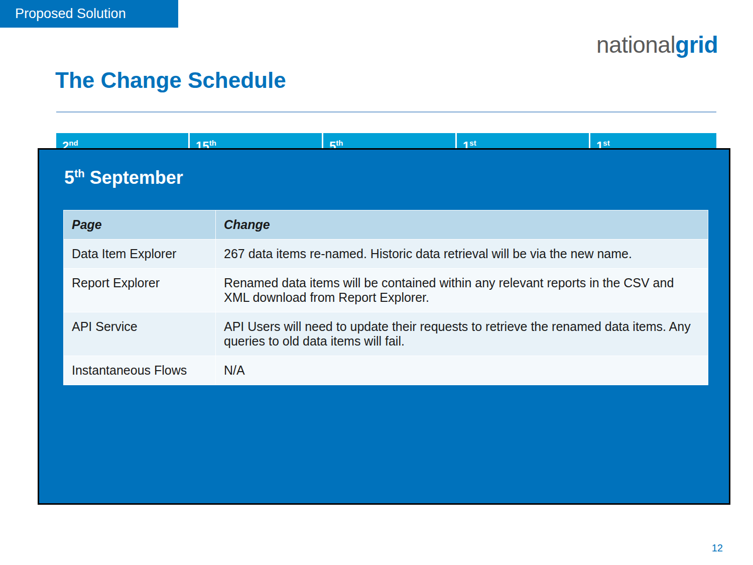Proposed Solution
national grid
The Change Schedule
2nd
15th
5th
1st
1st
5th September
| Page | Change |
| --- | --- |
| Data Item Explorer | 267 data items re-named. Historic data retrieval will be via the new name. |
| Report Explorer | Renamed data items will be contained within any relevant reports in the CSV and XML download from Report Explorer. |
| API Service | API Users will need to update their requests to retrieve the renamed data items. Any queries to old data items will fail. |
| Instantaneous Flows | N/A |
12